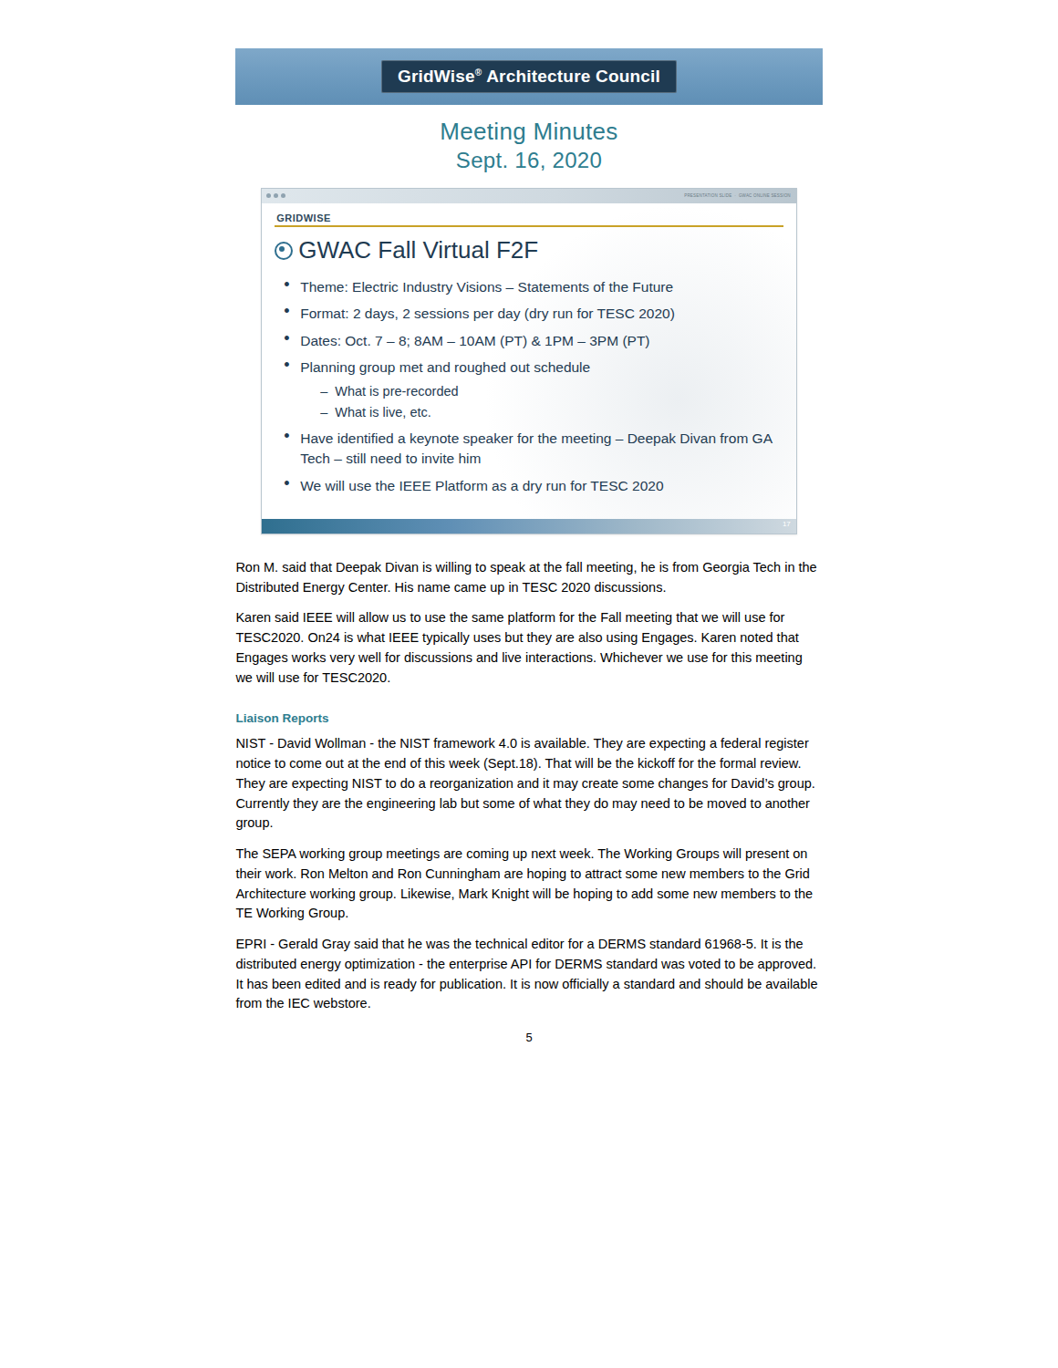GridWise® Architecture Council
Meeting Minutes
Sept. 16, 2020
PRESENTATION SLIDE · GWAC ONLINE SESSION
GRIDWISE
GWAC Fall Virtual F2F
Theme: Electric Industry Visions – Statements of the Future
Format: 2 days, 2 sessions per day (dry run for TESC 2020)
Dates: Oct. 7 – 8; 8AM – 10AM (PT) & 1PM – 3PM (PT)
Planning group met and roughed out schedule
What is pre-recorded
What is live, etc.
Have identified a keynote speaker for the meeting – Deepak Divan from GA Tech – still need to invite him
We will use the IEEE Platform as a dry run for TESC 2020
17
Ron M. said that Deepak Divan is willing to speak at the fall meeting, he is from Georgia Tech in the Distributed Energy Center. His name came up in TESC 2020 discussions.
Karen said IEEE will allow us to use the same platform for the Fall meeting that we will use for TESC2020. On24 is what IEEE typically uses but they are also using Engages. Karen noted that Engages works very well for discussions and live interactions. Whichever we use for this meeting we will use for TESC2020.
Liaison Reports
NIST - David Wollman - the NIST framework 4.0 is available. They are expecting a federal register notice to come out at the end of this week (Sept.18). That will be the kickoff for the formal review. They are expecting NIST to do a reorganization and it may create some changes for David’s group. Currently they are the engineering lab but some of what they do may need to be moved to another group.
The SEPA working group meetings are coming up next week. The Working Groups will present on their work. Ron Melton and Ron Cunningham are hoping to attract some new members to the Grid Architecture working group. Likewise, Mark Knight will be hoping to add some new members to the TE Working Group.
EPRI - Gerald Gray said that he was the technical editor for a DERMS standard 61968-5. It is the distributed energy optimization - the enterprise API for DERMS standard was voted to be approved. It has been edited and is ready for publication. It is now officially a standard and should be available from the IEC webstore.
5